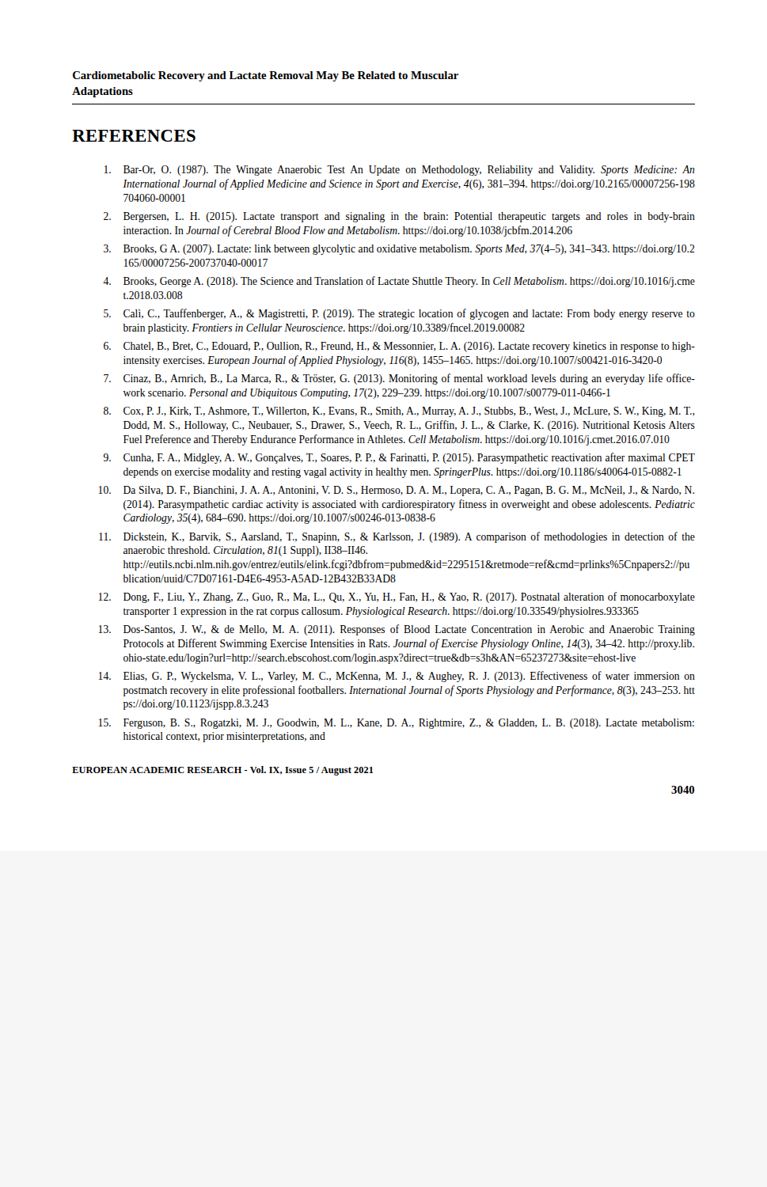Cardiometabolic Recovery and Lactate Removal May Be Related to Muscular
Adaptations
REFERENCES
Bar-Or, O. (1987). The Wingate Anaerobic Test An Update on Methodology, Reliability and Validity. Sports Medicine: An International Journal of Applied Medicine and Science in Sport and Exercise, 4(6), 381–394. https://doi.org/10.2165/00007256-198704060-00001
Bergersen, L. H. (2015). Lactate transport and signaling in the brain: Potential therapeutic targets and roles in body-brain interaction. In Journal of Cerebral Blood Flow and Metabolism. https://doi.org/10.1038/jcbfm.2014.206
Brooks, G A. (2007). Lactate: link between glycolytic and oxidative metabolism. Sports Med, 37(4–5), 341–343. https://doi.org/10.2165/00007256-200737040-00017
Brooks, George A. (2018). The Science and Translation of Lactate Shuttle Theory. In Cell Metabolism. https://doi.org/10.1016/j.cmet.2018.03.008
Calì, C., Tauffenberger, A., & Magistretti, P. (2019). The strategic location of glycogen and lactate: From body energy reserve to brain plasticity. Frontiers in Cellular Neuroscience. https://doi.org/10.3389/fncel.2019.00082
Chatel, B., Bret, C., Edouard, P., Oullion, R., Freund, H., & Messonnier, L. A. (2016). Lactate recovery kinetics in response to high-intensity exercises. European Journal of Applied Physiology, 116(8), 1455–1465. https://doi.org/10.1007/s00421-016-3420-0
Cinaz, B., Arnrich, B., La Marca, R., & Tröster, G. (2013). Monitoring of mental workload levels during an everyday life office-work scenario. Personal and Ubiquitous Computing, 17(2), 229–239. https://doi.org/10.1007/s00779-011-0466-1
Cox, P. J., Kirk, T., Ashmore, T., Willerton, K., Evans, R., Smith, A., Murray, A. J., Stubbs, B., West, J., McLure, S. W., King, M. T., Dodd, M. S., Holloway, C., Neubauer, S., Drawer, S., Veech, R. L., Griffin, J. L., & Clarke, K. (2016). Nutritional Ketosis Alters Fuel Preference and Thereby Endurance Performance in Athletes. Cell Metabolism. https://doi.org/10.1016/j.cmet.2016.07.010
Cunha, F. A., Midgley, A. W., Gonçalves, T., Soares, P. P., & Farinatti, P. (2015). Parasympathetic reactivation after maximal CPET depends on exercise modality and resting vagal activity in healthy men. SpringerPlus. https://doi.org/10.1186/s40064-015-0882-1
Da Silva, D. F., Bianchini, J. A. A., Antonini, V. D. S., Hermoso, D. A. M., Lopera, C. A., Pagan, B. G. M., McNeil, J., & Nardo, N. (2014). Parasympathetic cardiac activity is associated with cardiorespiratory fitness in overweight and obese adolescents. Pediatric Cardiology, 35(4), 684–690. https://doi.org/10.1007/s00246-013-0838-6
Dickstein, K., Barvik, S., Aarsland, T., Snapinn, S., & Karlsson, J. (1989). A comparison of methodologies in detection of the anaerobic threshold. Circulation, 81(1 Suppl), II38–II46.
http://eutils.ncbi.nlm.nih.gov/entrez/eutils/elink.fcgi?dbfrom=pubmed&id=2295151&retmode=ref&cmd=prlinks%5Cnpapers2://publication/uuid/C7D07161-D4E6-4953-A5AD-12B432B33AD8
Dong, F., Liu, Y., Zhang, Z., Guo, R., Ma, L., Qu, X., Yu, H., Fan, H., & Yao, R. (2017). Postnatal alteration of monocarboxylate transporter 1 expression in the rat corpus callosum. Physiological Research. https://doi.org/10.33549/physiolres.933365
Dos-Santos, J. W., & de Mello, M. A. (2011). Responses of Blood Lactate Concentration in Aerobic and Anaerobic Training Protocols at Different Swimming Exercise Intensities in Rats. Journal of Exercise Physiology Online, 14(3), 34–42. http://proxy.lib.ohio-state.edu/login?url=http://search.ebscohost.com/login.aspx?direct=true&db=s3h&AN=65237273&site=ehost-live
Elias, G. P., Wyckelsma, V. L., Varley, M. C., McKenna, M. J., & Aughey, R. J. (2013). Effectiveness of water immersion on postmatch recovery in elite professional footballers. International Journal of Sports Physiology and Performance, 8(3), 243–253. https://doi.org/10.1123/ijspp.8.3.243
Ferguson, B. S., Rogatzki, M. J., Goodwin, M. L., Kane, D. A., Rightmire, Z., & Gladden, L. B. (2018). Lactate metabolism: historical context, prior misinterpretations, and
EUROPEAN ACADEMIC RESEARCH - Vol. IX, Issue 5 / August 2021
3040